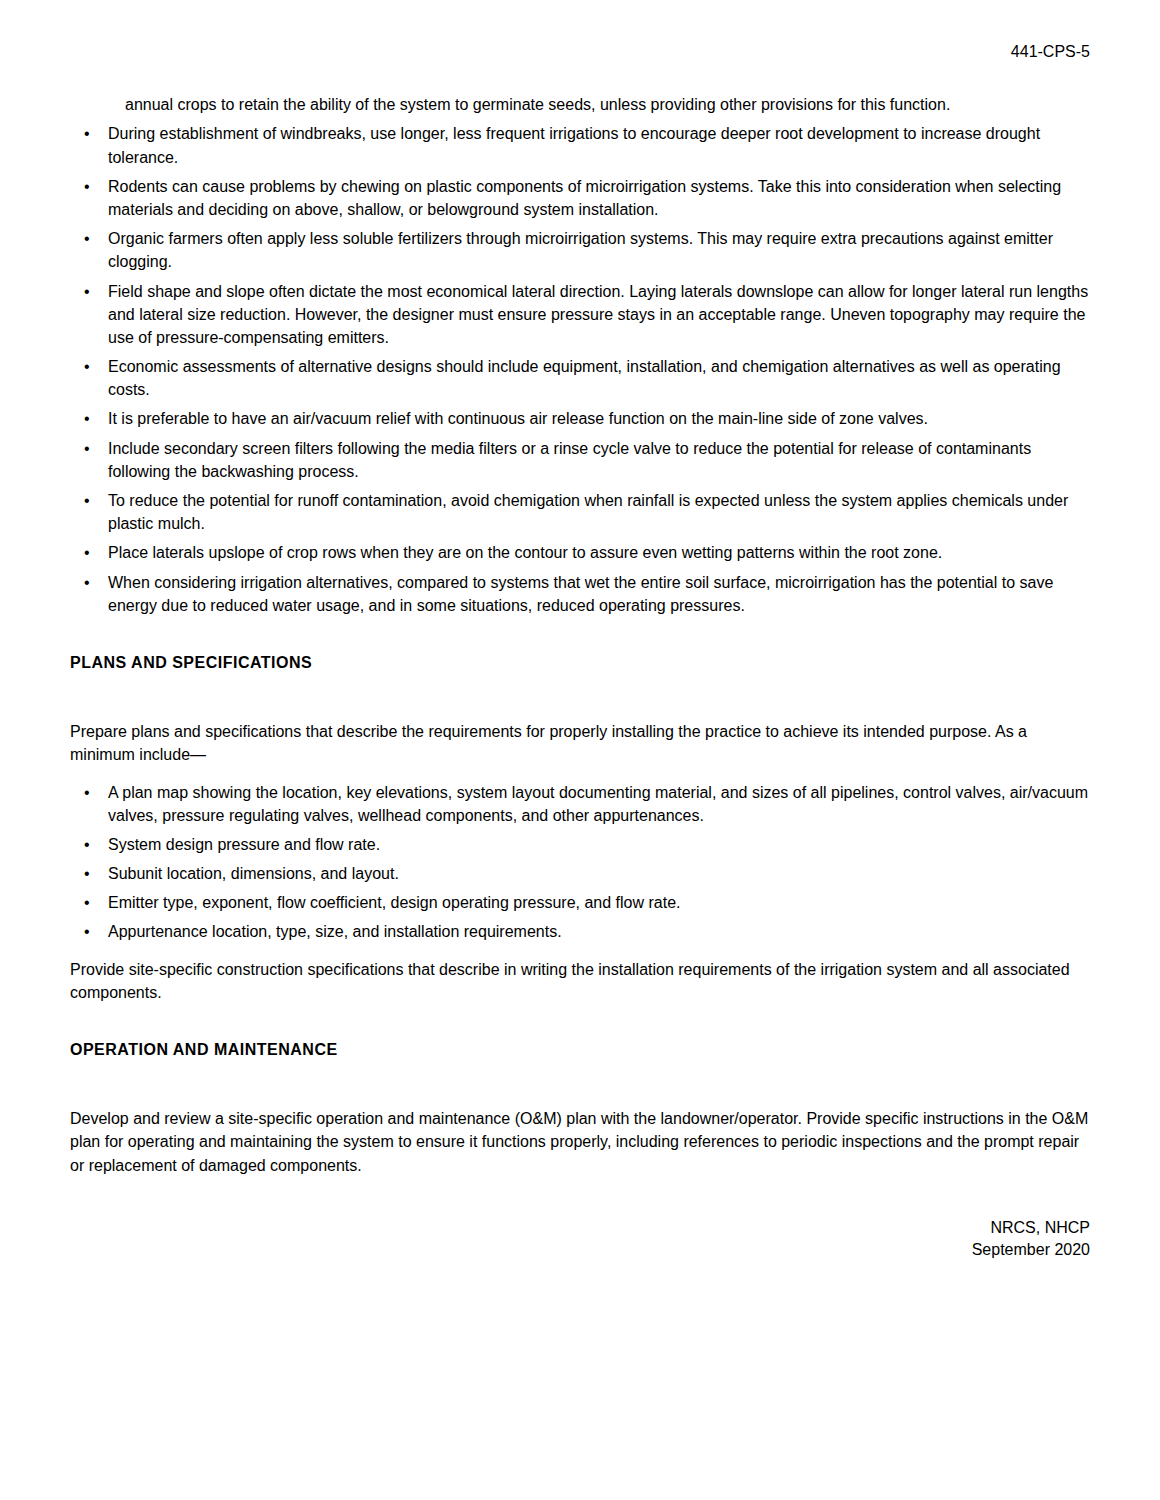441-CPS-5
annual crops to retain the ability of the system to germinate seeds, unless providing other provisions for this function.
During establishment of windbreaks, use longer, less frequent irrigations to encourage deeper root development to increase drought tolerance.
Rodents can cause problems by chewing on plastic components of microirrigation systems. Take this into consideration when selecting materials and deciding on above, shallow, or belowground system installation.
Organic farmers often apply less soluble fertilizers through microirrigation systems. This may require extra precautions against emitter clogging.
Field shape and slope often dictate the most economical lateral direction. Laying laterals downslope can allow for longer lateral run lengths and lateral size reduction. However, the designer must ensure pressure stays in an acceptable range. Uneven topography may require the use of pressure-compensating emitters.
Economic assessments of alternative designs should include equipment, installation, and chemigation alternatives as well as operating costs.
It is preferable to have an air/vacuum relief with continuous air release function on the main-line side of zone valves.
Include secondary screen filters following the media filters or a rinse cycle valve to reduce the potential for release of contaminants following the backwashing process.
To reduce the potential for runoff contamination, avoid chemigation when rainfall is expected unless the system applies chemicals under plastic mulch.
Place laterals upslope of crop rows when they are on the contour to assure even wetting patterns within the root zone.
When considering irrigation alternatives, compared to systems that wet the entire soil surface, microirrigation has the potential to save energy due to reduced water usage, and in some situations, reduced operating pressures.
PLANS AND SPECIFICATIONS
Prepare plans and specifications that describe the requirements for properly installing the practice to achieve its intended purpose. As a minimum include—
A plan map showing the location, key elevations, system layout documenting material, and sizes of all pipelines, control valves, air/vacuum valves, pressure regulating valves, wellhead components, and other appurtenances.
System design pressure and flow rate.
Subunit location, dimensions, and layout.
Emitter type, exponent, flow coefficient, design operating pressure, and flow rate.
Appurtenance location, type, size, and installation requirements.
Provide site-specific construction specifications that describe in writing the installation requirements of the irrigation system and all associated components.
OPERATION AND MAINTENANCE
Develop and review a site-specific operation and maintenance (O&M) plan with the landowner/operator. Provide specific instructions in the O&M plan for operating and maintaining the system to ensure it functions properly, including references to periodic inspections and the prompt repair or replacement of damaged components.
NRCS, NHCP
September 2020